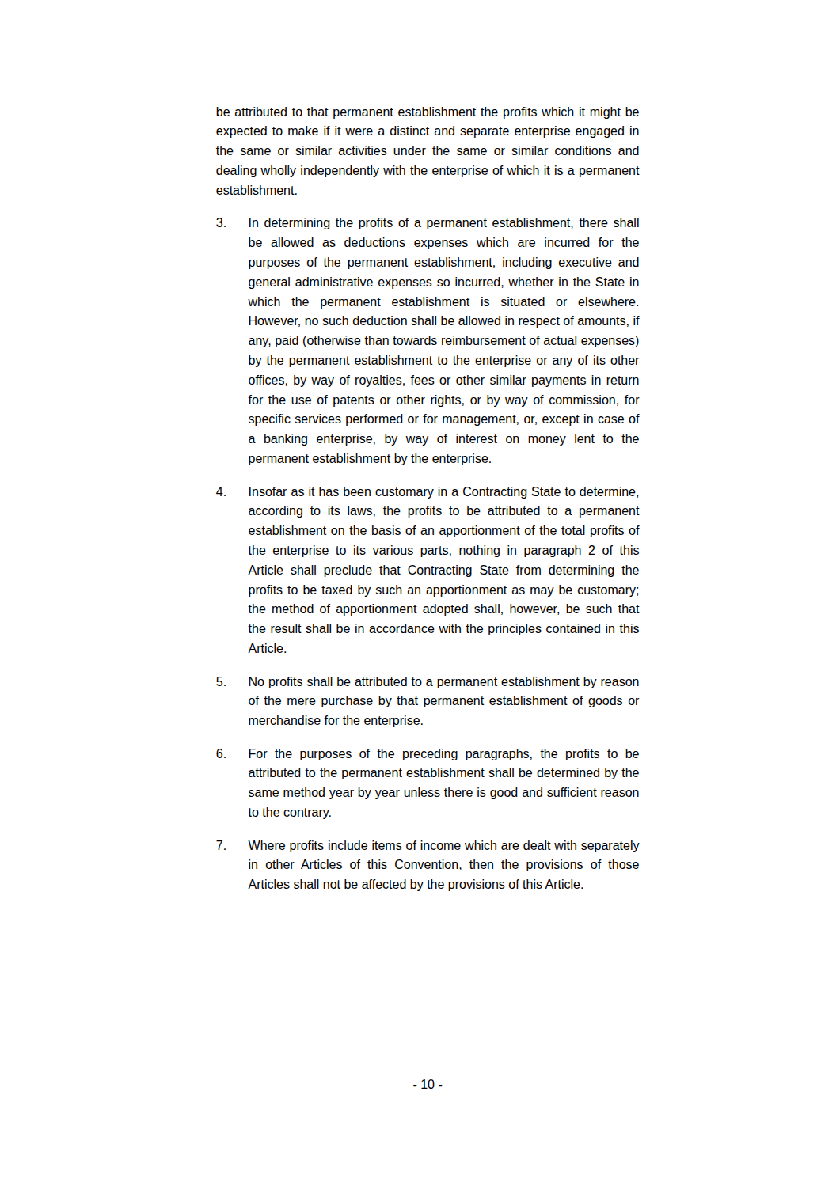be attributed to that permanent establishment the profits which it might be expected to make if it were a distinct and separate enterprise engaged in the same or similar activities under the same or similar conditions and dealing wholly independently with the enterprise of which it is a permanent establishment.
3. In determining the profits of a permanent establishment, there shall be allowed as deductions expenses which are incurred for the purposes of the permanent establishment, including executive and general administrative expenses so incurred, whether in the State in which the permanent establishment is situated or elsewhere. However, no such deduction shall be allowed in respect of amounts, if any, paid (otherwise than towards reimbursement of actual expenses) by the permanent establishment to the enterprise or any of its other offices, by way of royalties, fees or other similar payments in return for the use of patents or other rights, or by way of commission, for specific services performed or for management, or, except in case of a banking enterprise, by way of interest on money lent to the permanent establishment by the enterprise.
4. Insofar as it has been customary in a Contracting State to determine, according to its laws, the profits to be attributed to a permanent establishment on the basis of an apportionment of the total profits of the enterprise to its various parts, nothing in paragraph 2 of this Article shall preclude that Contracting State from determining the profits to be taxed by such an apportionment as may be customary; the method of apportionment adopted shall, however, be such that the result shall be in accordance with the principles contained in this Article.
5. No profits shall be attributed to a permanent establishment by reason of the mere purchase by that permanent establishment of goods or merchandise for the enterprise.
6. For the purposes of the preceding paragraphs, the profits to be attributed to the permanent establishment shall be determined by the same method year by year unless there is good and sufficient reason to the contrary.
7. Where profits include items of income which are dealt with separately in other Articles of this Convention, then the provisions of those Articles shall not be affected by the provisions of this Article.
- 10 -